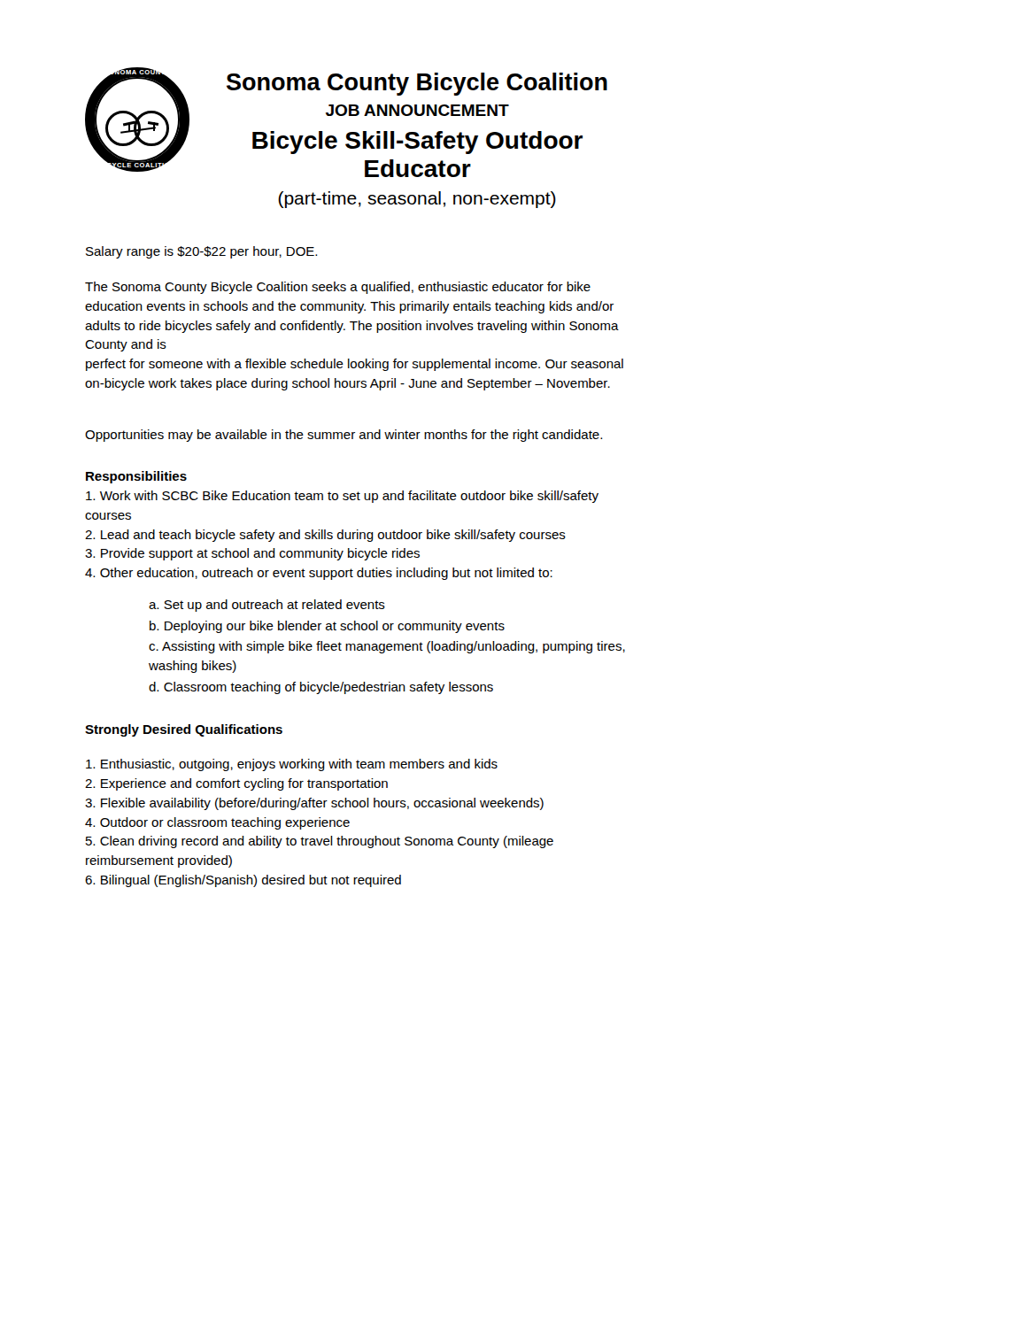SONOMA COUNTY
BICYCLE COALITION
Sonoma County Bicycle Coalition
JOB ANNOUNCEMENT
Bicycle Skill-Safety Outdoor Educator
(part-time, seasonal, non-exempt)
Salary range is $20-$22 per hour, DOE.
The Sonoma County Bicycle Coalition seeks a qualified, enthusiastic educator for bike education events in schools and the community. This primarily entails teaching kids and/or adults to ride bicycles safely and confidently. The position involves traveling within Sonoma County and is
perfect for someone with a flexible schedule looking for supplemental income. Our seasonal on-bicycle work takes place during school hours April - June and September – November.
Opportunities may be available in the summer and winter months for the right candidate.
Responsibilities
1. Work with SCBC Bike Education team to set up and facilitate outdoor bike skill/safety courses
2. Lead and teach bicycle safety and skills during outdoor bike skill/safety courses
3. Provide support at school and community bicycle rides
4. Other education, outreach or event support duties including but not limited to:
a. Set up and outreach at related events
b. Deploying our bike blender at school or community events
c. Assisting with simple bike fleet management (loading/unloading, pumping tires, washing bikes)
d. Classroom teaching of bicycle/pedestrian safety lessons
Strongly Desired Qualifications
1. Enthusiastic, outgoing, enjoys working with team members and kids
2. Experience and comfort cycling for transportation
3. Flexible availability (before/during/after school hours, occasional weekends)
4. Outdoor or classroom teaching experience
5. Clean driving record and ability to travel throughout Sonoma County (mileage reimbursement provided)
6. Bilingual (English/Spanish) desired but not required